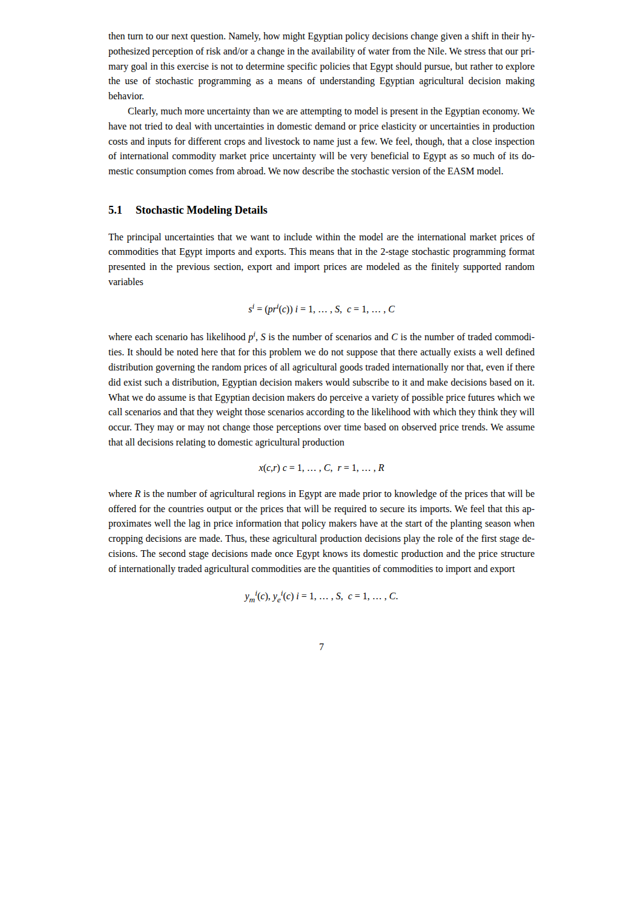then turn to our next question. Namely, how might Egyptian policy decisions change given a shift in their hypothesized perception of risk and/or a change in the availability of water from the Nile. We stress that our primary goal in this exercise is not to determine specific policies that Egypt should pursue, but rather to explore the use of stochastic programming as a means of understanding Egyptian agricultural decision making behavior.
Clearly, much more uncertainty than we are attempting to model is present in the Egyptian economy. We have not tried to deal with uncertainties in domestic demand or price elasticity or uncertainties in production costs and inputs for different crops and livestock to name just a few. We feel, though, that a close inspection of international commodity market price uncertainty will be very beneficial to Egypt as so much of its domestic consumption comes from abroad. We now describe the stochastic version of the EASM model.
5.1 Stochastic Modeling Details
The principal uncertainties that we want to include within the model are the international market prices of commodities that Egypt imports and exports. This means that in the 2-stage stochastic programming format presented in the previous section, export and import prices are modeled as the finitely supported random variables
si = (pri(c)) i = 1, … , S, c = 1, … , C
where each scenario has likelihood pi, S is the number of scenarios and C is the number of traded commodities. It should be noted here that for this problem we do not suppose that there actually exists a well defined distribution governing the random prices of all agricultural goods traded internationally nor that, even if there did exist such a distribution, Egyptian decision makers would subscribe to it and make decisions based on it. What we do assume is that Egyptian decision makers do perceive a variety of possible price futures which we call scenarios and that they weight those scenarios according to the likelihood with which they think they will occur. They may or may not change those perceptions over time based on observed price trends. We assume that all decisions relating to domestic agricultural production
x(c,r) c = 1, … , C, r = 1, … , R
where R is the number of agricultural regions in Egypt are made prior to knowledge of the prices that will be offered for the countries output or the prices that will be required to secure its imports. We feel that this approximates well the lag in price information that policy makers have at the start of the planting season when cropping decisions are made. Thus, these agricultural production decisions play the role of the first stage decisions. The second stage decisions made once Egypt knows its domestic production and the price structure of internationally traded agricultural commodities are the quantities of commodities to import and export
ymi(c), yei(c) i = 1, … , S, c = 1, … , C.
7